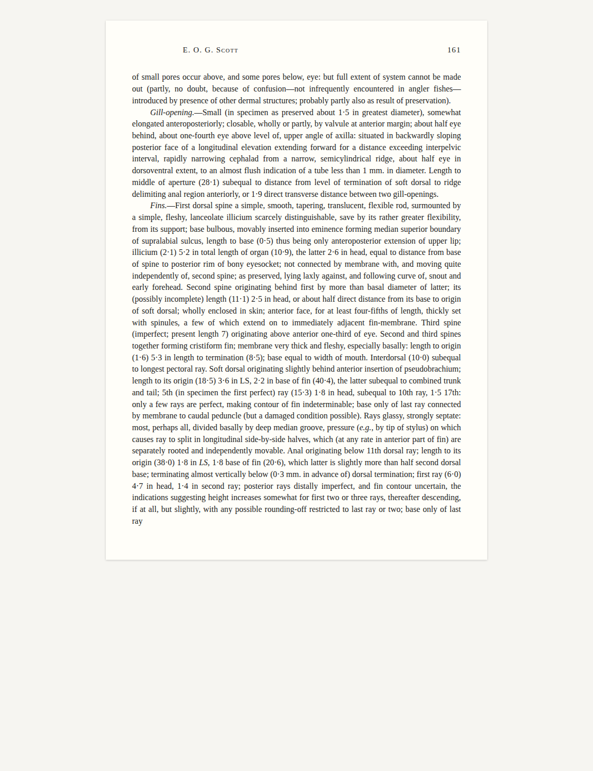E. O. G. Scott 161
of small pores occur above, and some pores below, eye: but full extent of system cannot be made out (partly, no doubt, because of confusion—not infrequently encountered in angler fishes—introduced by presence of other dermal structures; probably partly also as result of preservation).
Gill-opening.—Small (in specimen as preserved about 1·5 in greatest diameter), somewhat elongated anteroposteriorly; closable, wholly or partly, by valvule at anterior margin; about half eye behind, about one-fourth eye above level of, upper angle of axilla: situated in backwardly sloping posterior face of a longitudinal elevation extending forward for a distance exceeding interpelvic interval, rapidly narrowing cephalad from a narrow, semicylindrical ridge, about half eye in dorsoventral extent, to an almost flush indication of a tube less than 1 mm. in diameter. Length to middle of aperture (28·1) subequal to distance from level of termination of soft dorsal to ridge delimiting anal region anteriorly, or 1·9 direct transverse distance between two gill-openings.
Fins.—First dorsal spine a simple, smooth, tapering, translucent, flexible rod, surmounted by a simple, fleshy, lanceolate illicium scarcely distinguishable, save by its rather greater flexibility, from its support; base bulbous, movably inserted into eminence forming median superior boundary of supralabial sulcus, length to base (0·5) thus being only anteroposterior extension of upper lip; illicium (2·1) 5·2 in total length of organ (10·9), the latter 2·6 in head, equal to distance from base of spine to posterior rim of bony eyesocket; not connected by membrane with, and moving quite independently of, second spine; as preserved, lying laxly against, and following curve of, snout and early forehead. Second spine originating behind first by more than basal diameter of latter; its (possibly incomplete) length (11·1) 2·5 in head, or about half direct distance from its base to origin of soft dorsal; wholly enclosed in skin; anterior face, for at least four-fifths of length, thickly set with spinules, a few of which extend on to immediately adjacent fin-membrane. Third spine (imperfect; present length 7) originating above anterior one-third of eye. Second and third spines together forming cristiform fin; membrane very thick and fleshy, especially basally: length to origin (1·6) 5·3 in length to termination (8·5); base equal to width of mouth. Interdorsal (10·0) subequal to longest pectoral ray. Soft dorsal originating slightly behind anterior insertion of pseudobrachium; length to its origin (18·5) 3·6 in LS, 2·2 in base of fin (40·4), the latter subequal to combined trunk and tail; 5th (in specimen the first perfect) ray (15·3) 1·8 in head, subequal to 10th ray, 1·5 17th: only a few rays are perfect, making contour of fin indeterminable; base only of last ray connected by membrane to caudal peduncle (but a damaged condition possible). Rays glassy, strongly septate: most, perhaps all, divided basally by deep median groove, pressure (e.g., by tip of stylus) on which causes ray to split in longitudinal side-by-side halves, which (at any rate in anterior part of fin) are separately rooted and independently movable. Anal originating below 11th dorsal ray; length to its origin (38·0) 1·8 in LS, 1·8 base of fin (20·6), which latter is slightly more than half second dorsal base; terminating almost vertically below (0·3 mm. in advance of) dorsal termination; first ray (6·0) 4·7 in head, 1·4 in second ray; posterior rays distally imperfect, and fin contour uncertain, the indications suggesting height increases somewhat for first two or three rays, thereafter descending, if at all, but slightly, with any possible rounding-off restricted to last ray or two; base only of last ray